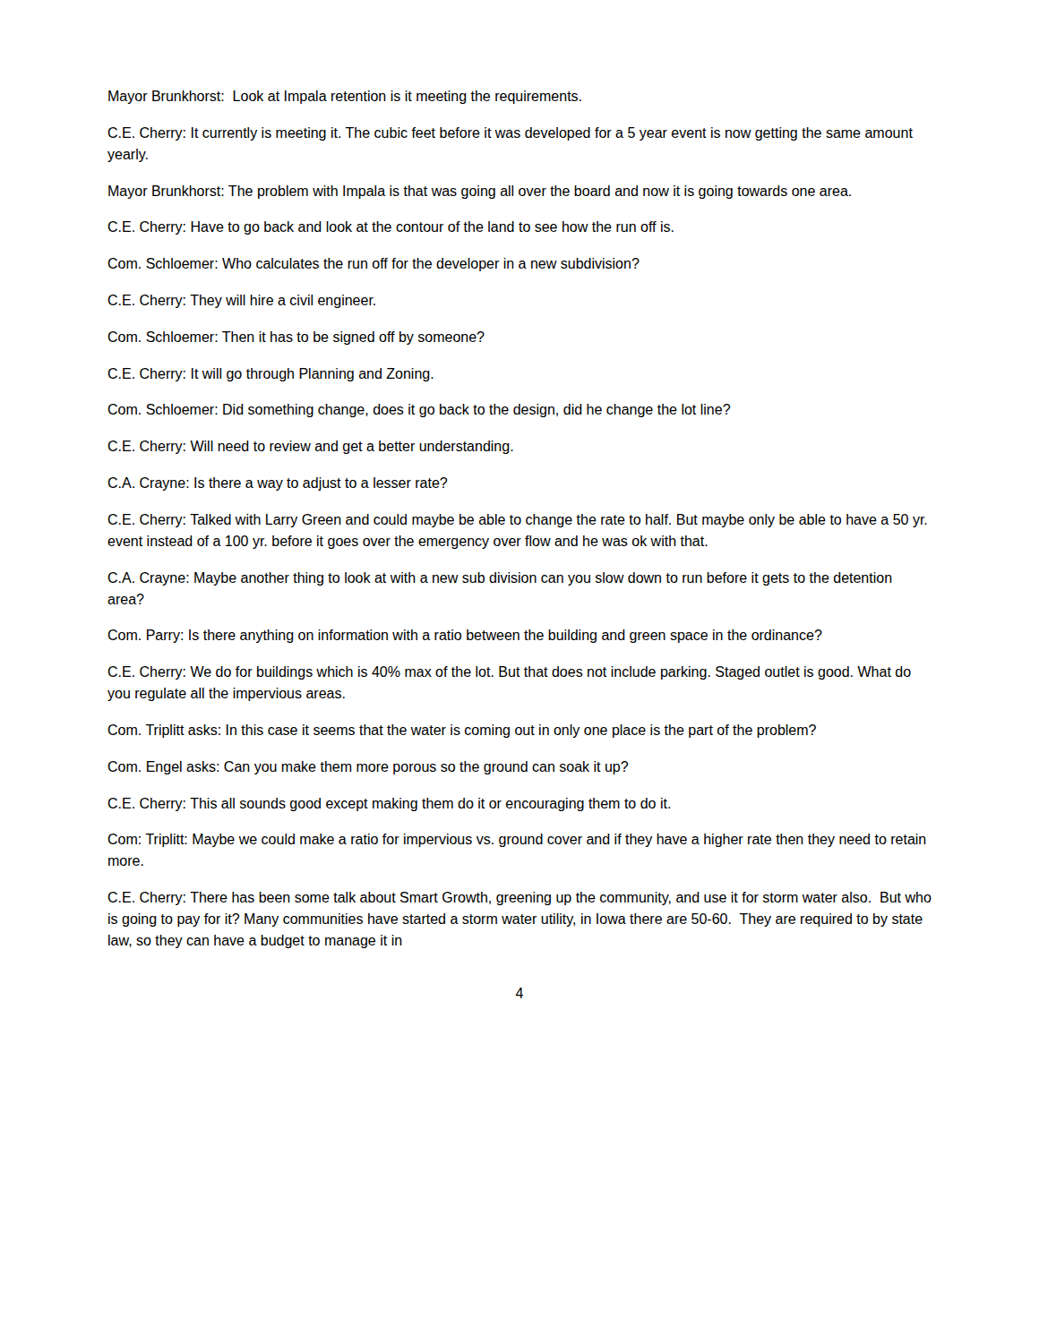Mayor Brunkhorst: Look at Impala retention is it meeting the requirements.
C.E. Cherry: It currently is meeting it. The cubic feet before it was developed for a 5 year event is now getting the same amount yearly.
Mayor Brunkhorst: The problem with Impala is that was going all over the board and now it is going towards one area.
C.E. Cherry: Have to go back and look at the contour of the land to see how the run off is.
Com. Schloemer: Who calculates the run off for the developer in a new subdivision?
C.E. Cherry: They will hire a civil engineer.
Com. Schloemer: Then it has to be signed off by someone?
C.E. Cherry: It will go through Planning and Zoning.
Com. Schloemer: Did something change, does it go back to the design, did he change the lot line?
C.E. Cherry: Will need to review and get a better understanding.
C.A. Crayne: Is there a way to adjust to a lesser rate?
C.E. Cherry: Talked with Larry Green and could maybe be able to change the rate to half. But maybe only be able to have a 50 yr. event instead of a 100 yr. before it goes over the emergency over flow and he was ok with that.
C.A. Crayne: Maybe another thing to look at with a new sub division can you slow down to run before it gets to the detention area?
Com. Parry: Is there anything on information with a ratio between the building and green space in the ordinance?
C.E. Cherry: We do for buildings which is 40% max of the lot. But that does not include parking. Staged outlet is good. What do you regulate all the impervious areas.
Com. Triplitt asks: In this case it seems that the water is coming out in only one place is the part of the problem?
Com. Engel asks: Can you make them more porous so the ground can soak it up?
C.E. Cherry: This all sounds good except making them do it or encouraging them to do it.
Com: Triplitt: Maybe we could make a ratio for impervious vs. ground cover and if they have a higher rate then they need to retain more.
C.E. Cherry: There has been some talk about Smart Growth, greening up the community, and use it for storm water also. But who is going to pay for it? Many communities have started a storm water utility, in Iowa there are 50-60. They are required to by state law, so they can have a budget to manage it in
4